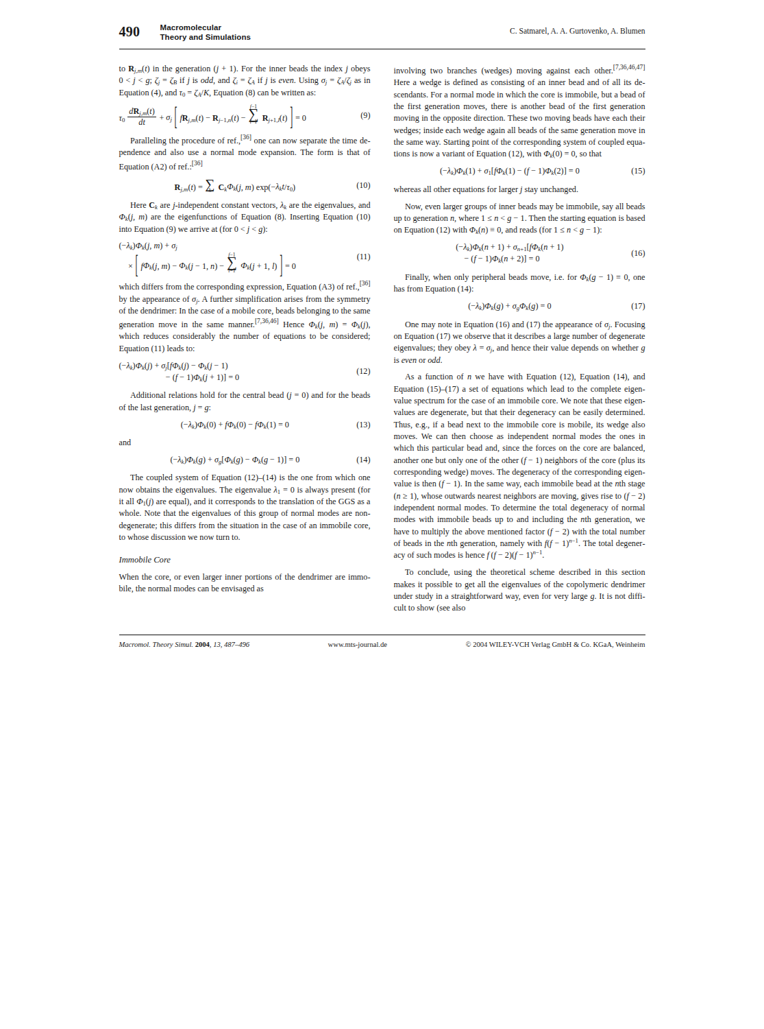490
Macromolecular
Theory and Simulations
C. Satmarel, A. A. Gurtovenko, A. Blumen
to Rj,m(t) in the generation (j + 1). For the inner beads the index j obeys 0 < j < g; ζj = ζB if j is odd, and ζi = ζA if j is even. Using σj = ζA/ζj as in Equation (4), and τ0 = ζA/K, Equation (8) can be written as:
τ0 dRj,m(t) dt + σj [ fRj,m(t) − Rj−1,n(t) − f−1∑l=1 Rj+1,l(t) ] = 0
(9)
Paralleling the procedure of ref.,[36] one can now separate the time dependence and also use a normal mode expansion. The form is that of Equation (A2) of ref.:[36]
Rj,m(t) = ∑k CkΦk(j, m) exp(−λkt/τ0)
(10)
Here Ck are j-independent constant vectors, λk are the eigenvalues, and Φk(j, m) are the eigenfunctions of Equation (8). Inserting Equation (10) into Equation (9) we arrive at (for 0 < j < g):
(−λk)Φk(j, m) + σj × [ fΦk(j, m) − Φk(j − 1, n) − f−1∑l=1 Φk(j + 1, l) ] = 0
(11)
which differs from the corresponding expression, Equation (A3) of ref.,[36] by the appearance of σj. A further simplification arises from the symmetry of the dendrimer: In the case of a mobile core, beads belonging to the same generation move in the same manner.[7,36,46] Hence Φk(j, m) = Φk(j), which reduces considerably the number of equations to be considered; Equation (11) leads to:
(−λk)Φk(j) + σj[fΦk(j) − Φk(j − 1) − (f − 1)Φk(j + 1)] = 0
(12)
Additional relations hold for the central bead (j = 0) and for the beads of the last generation, j = g:
(−λk)Φk(0) + fΦk(0) − fΦk(1) = 0
(13)
and
(−λk)Φk(g) + σg[Φk(g) − Φk(g − 1)] = 0
(14)
The coupled system of Equation (12)–(14) is the one from which one now obtains the eigenvalues. The eigenvalue λ1 = 0 is always present (for it all Φ1(j) are equal), and it corresponds to the translation of the GGS as a whole. Note that the eigenvalues of this group of normal modes are non-degenerate; this differs from the situation in the case of an immobile core, to whose discussion we now turn to.
Immobile Core
When the core, or even larger inner portions of the dendrimer are immobile, the normal modes can be envisaged as
involving two branches (wedges) moving against each other.[7,36,46,47] Here a wedge is defined as consisting of an inner bead and of all its descendants. For a normal mode in which the core is immobile, but a bead of the first generation moves, there is another bead of the first generation moving in the opposite direction. These two moving beads have each their wedges; inside each wedge again all beads of the same generation move in the same way. Starting point of the corresponding system of coupled equations is now a variant of Equation (12), with Φk(0) = 0, so that
(−λk)Φk(1) + σ1[fΦk(1) − (f − 1)Φk(2)] = 0
(15)
whereas all other equations for larger j stay unchanged.
Now, even larger groups of inner beads may be immobile, say all beads up to generation n, where 1 ≤ n < g − 1. Then the starting equation is based on Equation (12) with Φk(n) ≡ 0, and reads (for 1 ≤ n < g − 1):
(−λk)Φk(n + 1) + σn+1[fΦk(n + 1) − (f − 1)Φk(n + 2)] = 0
(16)
Finally, when only peripheral beads move, i.e. for Φk(g − 1) ≡ 0, one has from Equation (14):
(−λk)Φk(g) + σg Φk(g) = 0
(17)
One may note in Equation (16) and (17) the appearance of σj. Focusing on Equation (17) we observe that it describes a large number of degenerate eigenvalues; they obey λ = σj, and hence their value depends on whether g is even or odd.
As a function of n we have with Equation (12), Equation (14), and Equation (15)–(17) a set of equations which lead to the complete eigenvalue spectrum for the case of an immobile core. We note that these eigenvalues are degenerate, but that their degeneracy can be easily determined. Thus, e.g., if a bead next to the immobile core is mobile, its wedge also moves. We can then choose as independent normal modes the ones in which this particular bead and, since the forces on the core are balanced, another one but only one of the other (f − 1) neighbors of the core (plus its corresponding wedge) moves. The degeneracy of the corresponding eigenvalue is then (f − 1). In the same way, each immobile bead at the nth stage (n ≥ 1), whose outwards nearest neighbors are moving, gives rise to (f − 2) independent normal modes. To determine the total degeneracy of normal modes with immobile beads up to and including the nth generation, we have to multiply the above mentioned factor (f − 2) with the total number of beads in the nth generation, namely with f(f − 1)n−1. The total degeneracy of such modes is hence f (f − 2)(f − 1)n−1.
To conclude, using the theoretical scheme described in this section makes it possible to get all the eigenvalues of the copolymeric dendrimer under study in a straightforward way, even for very large g. It is not difficult to show (see also
Macromol. Theory Simul. 2004, 13, 487–496
www.mts-journal.de
© 2004 WILEY-VCH Verlag GmbH & Co. KGaA, Weinheim